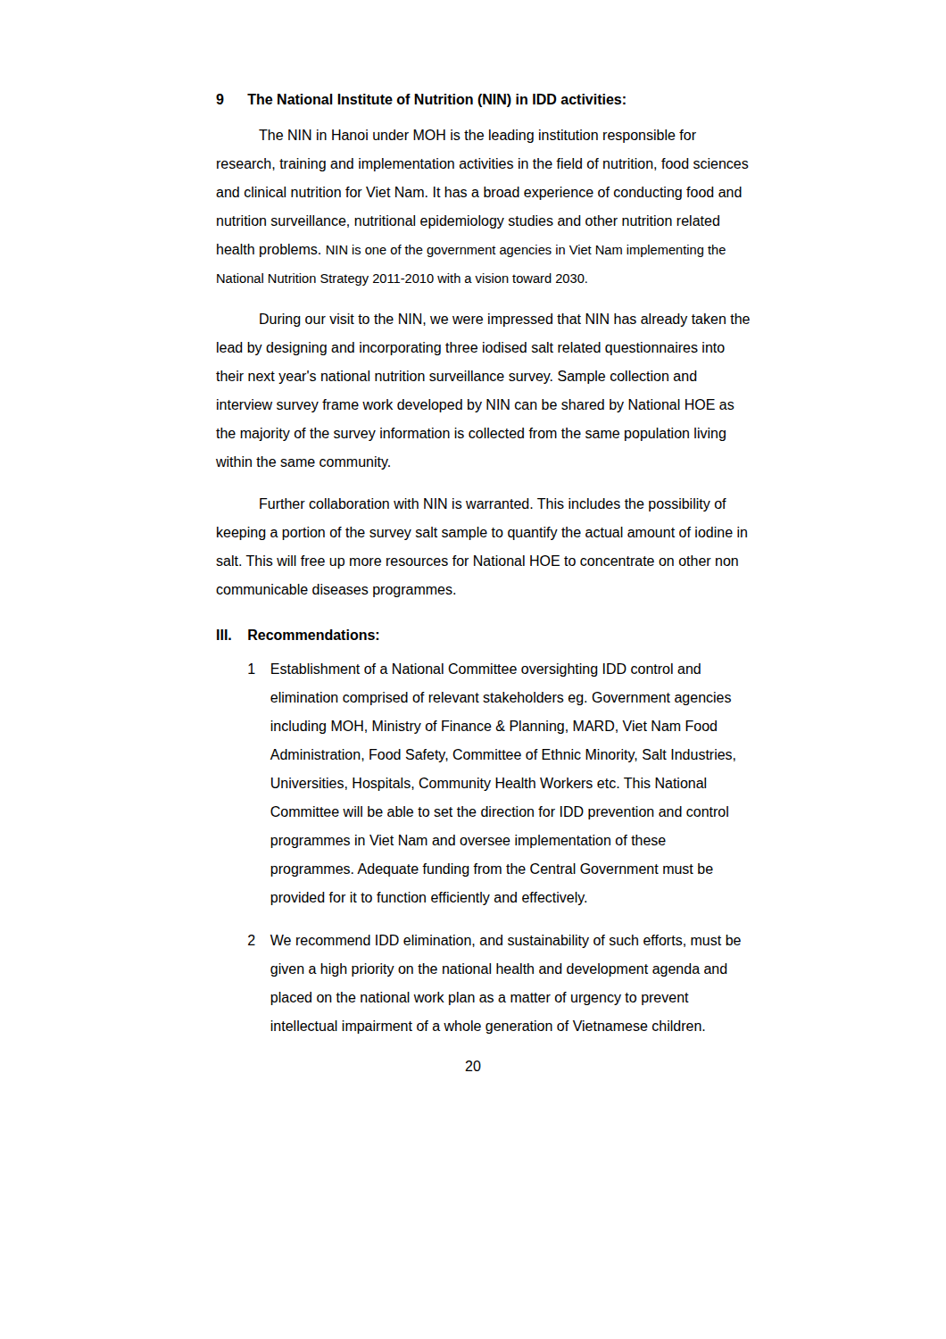9 The National Institute of Nutrition (NIN) in IDD activities:
The NIN in Hanoi under MOH is the leading institution responsible for research, training and implementation activities in the field of nutrition, food sciences and clinical nutrition for Viet Nam. It has a broad experience of conducting food and nutrition surveillance, nutritional epidemiology studies and other nutrition related health problems. NIN is one of the government agencies in Viet Nam implementing the National Nutrition Strategy 2011-2010 with a vision toward 2030.
During our visit to the NIN, we were impressed that NIN has already taken the lead by designing and incorporating three iodised salt related questionnaires into their next year's national nutrition surveillance survey. Sample collection and interview survey frame work developed by NIN can be shared by National HOE as the majority of the survey information is collected from the same population living within the same community.
Further collaboration with NIN is warranted. This includes the possibility of keeping a portion of the survey salt sample to quantify the actual amount of iodine in salt. This will free up more resources for National HOE to concentrate on other non communicable diseases programmes.
III. Recommendations:
Establishment of a National Committee oversighting IDD control and elimination comprised of relevant stakeholders eg. Government agencies including MOH, Ministry of Finance & Planning, MARD, Viet Nam Food Administration, Food Safety, Committee of Ethnic Minority, Salt Industries, Universities, Hospitals, Community Health Workers etc. This National Committee will be able to set the direction for IDD prevention and control programmes in Viet Nam and oversee implementation of these programmes. Adequate funding from the Central Government must be provided for it to function efficiently and effectively.
We recommend IDD elimination, and sustainability of such efforts, must be given a high priority on the national health and development agenda and placed on the national work plan as a matter of urgency to prevent intellectual impairment of a whole generation of Vietnamese children.
20